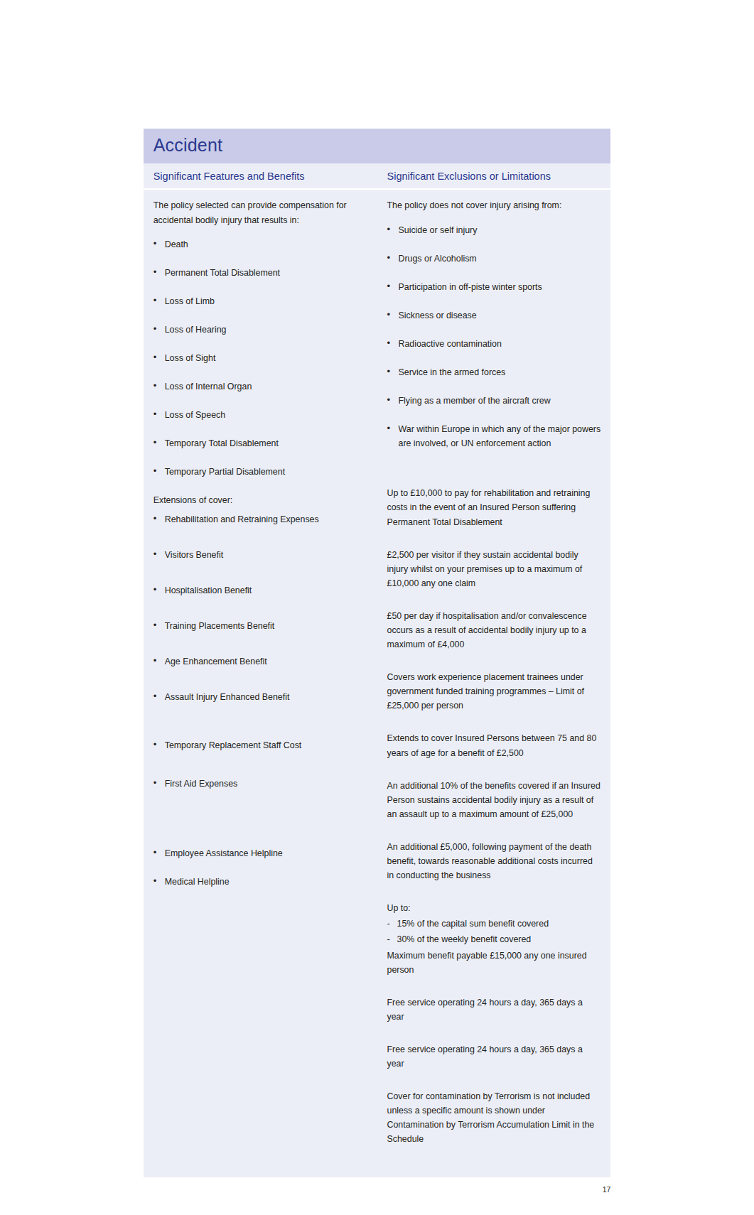Accident
| Significant Features and Benefits | Significant Exclusions or Limitations |
| --- | --- |
| The policy selected can provide compensation for accidental bodily injury that results in: Death Permanent Total Disablement Loss of Limb Loss of Hearing Loss of Sight Loss of Internal Organ Loss of Speech Temporary Total Disablement Temporary Partial Disablement Extensions of cover: Rehabilitation and Retraining Expenses Visitors Benefit Hospitalisation Benefit Training Placements Benefit Age Enhancement Benefit Assault Injury Enhanced Benefit Temporary Replacement Staff Cost First Aid Expenses Employee Assistance Helpline Medical Helpline | The policy does not cover injury arising from: Suicide or self injury Drugs or Alcoholism Participation in off-piste winter sports Sickness or disease Radioactive contamination Service in the armed forces Flying as a member of the aircraft crew War within Europe in which any of the major powers are involved, or UN enforcement action Up to £10,000 to pay for rehabilitation and retraining costs in the event of an Insured Person suffering Permanent Total Disablement £2,500 per visitor if they sustain accidental bodily injury whilst on your premises up to a maximum of £10,000 any one claim £50 per day if hospitalisation and/or convalescence occurs as a result of accidental bodily injury up to a maximum of £4,000 Covers work experience placement trainees under government funded training programmes – Limit of £25,000 per person Extends to cover Insured Persons between 75 and 80 years of age for a benefit of £2,500 An additional 10% of the benefits covered if an Insured Person sustains accidental bodily injury as a result of an assault up to a maximum amount of £25,000 An additional £5,000, following payment of the death benefit, towards reasonable additional costs incurred in conducting the business Up to: 15% of the capital sum benefit covered 30% of the weekly benefit covered Maximum benefit payable £15,000 any one insured person Free service operating 24 hours a day, 365 days a year Free service operating 24 hours a day, 365 days a year Cover for contamination by Terrorism is not included unless a specific amount is shown under Contamination by Terrorism Accumulation Limit in the Schedule |
17